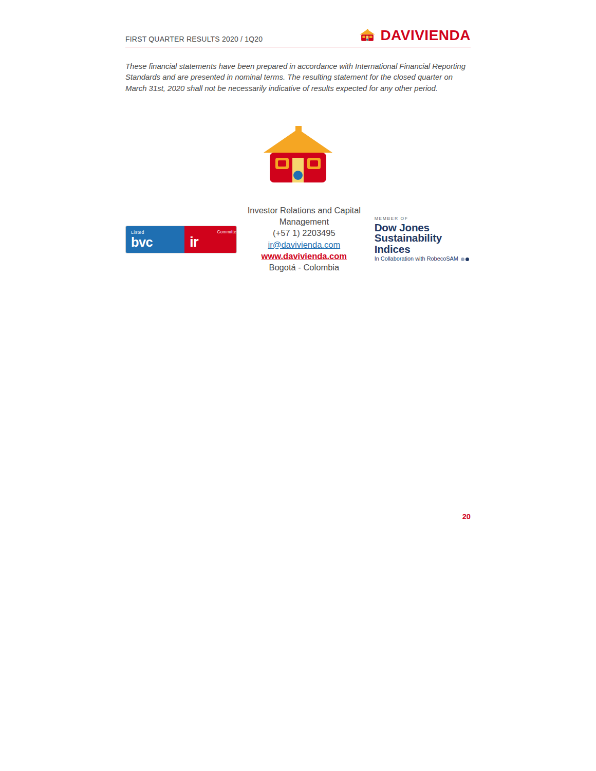FIRST QUARTER RESULTS 2020 / 1Q20
DAVIVIENDA
These financial statements have been prepared in accordance with International Financial Reporting Standards and are presented in nominal terms. The resulting statement for the closed quarter on March 31st, 2020 shall not be necessarily indicative of results expected for any other period.
Listed
bvc
Committed
ir
Investor Relations and Capital Management
(+57 1) 2203495
ir@davivienda.com
www.davivienda.com
Bogotá - Colombia
MEMBER OF
Dow Jones
Sustainability Indices
In Collaboration with RobecoSAM
20